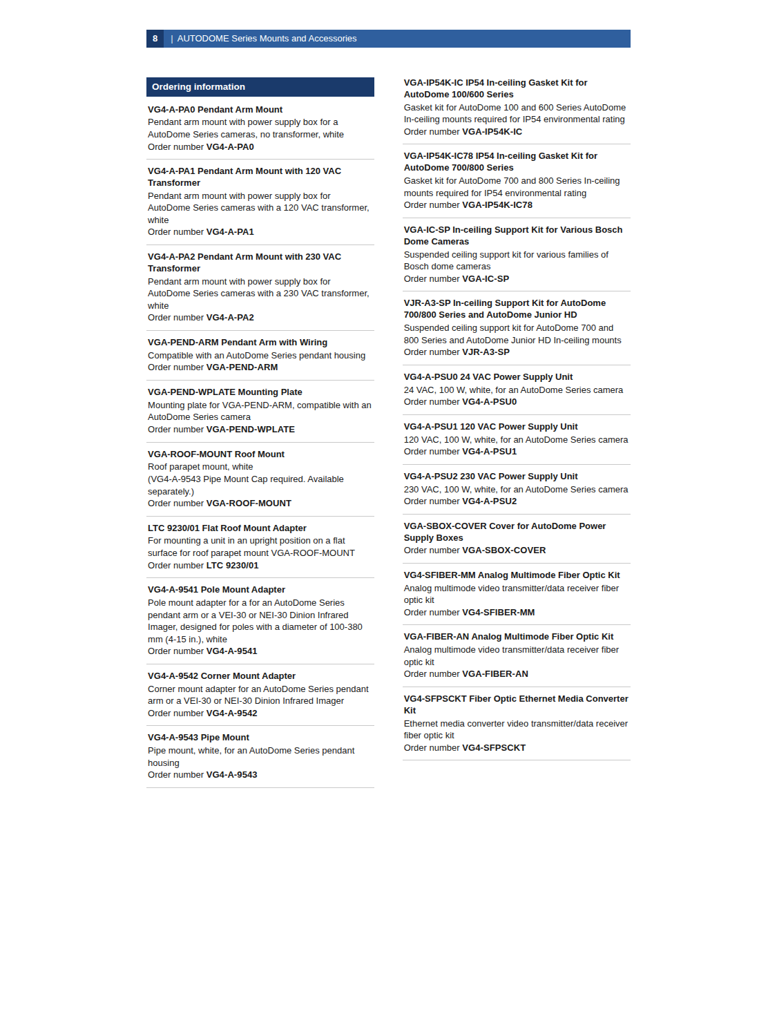8
| AUTODOME Series Mounts and Accessories
Ordering information
VG4-A-PA0 Pendant Arm Mount
Pendant arm mount with power supply box for a AutoDome Series cameras, no transformer, white
Order number VG4-A-PA0
VG4-A-PA1 Pendant Arm Mount with 120 VAC Transformer
Pendant arm mount with power supply box for AutoDome Series cameras with a 120 VAC transformer, white
Order number VG4-A-PA1
VG4-A-PA2 Pendant Arm Mount with 230 VAC Transformer
Pendant arm mount with power supply box for AutoDome Series cameras with a 230 VAC transformer, white
Order number VG4-A-PA2
VGA-PEND-ARM Pendant Arm with Wiring
Compatible with an AutoDome Series pendant housing
Order number VGA-PEND-ARM
VGA-PEND-WPLATE Mounting Plate
Mounting plate for VGA-PEND-ARM, compatible with an AutoDome Series camera
Order number VGA-PEND-WPLATE
VGA-ROOF-MOUNT Roof Mount
Roof parapet mount, white
(VG4-A-9543 Pipe Mount Cap required. Available separately.)
Order number VGA-ROOF-MOUNT
LTC 9230/01 Flat Roof Mount Adapter
For mounting a unit in an upright position on a flat surface for roof parapet mount VGA-ROOF-MOUNT
Order number LTC 9230/01
VG4-A-9541 Pole Mount Adapter
Pole mount adapter for a for an AutoDome Series pendant arm or a VEI-30 or NEI-30 Dinion Infrared Imager, designed for poles with a diameter of 100-380 mm (4-15 in.), white
Order number VG4-A-9541
VG4-A-9542 Corner Mount Adapter
Corner mount adapter for an AutoDome Series pendant arm or a VEI-30 or NEI-30 Dinion Infrared Imager
Order number VG4-A-9542
VG4-A-9543 Pipe Mount
Pipe mount, white, for an AutoDome Series pendant housing
Order number VG4-A-9543
VGA-IP54K-IC IP54 In-ceiling Gasket Kit for AutoDome 100/600 Series
Gasket kit for AutoDome 100 and 600 Series AutoDome In-ceiling mounts required for IP54 environmental rating
Order number VGA-IP54K-IC
VGA-IP54K-IC78 IP54 In-ceiling Gasket Kit for AutoDome 700/800 Series
Gasket kit for AutoDome 700 and 800 Series In-ceiling mounts required for IP54 environmental rating
Order number VGA-IP54K-IC78
VGA-IC-SP In-ceiling Support Kit for Various Bosch Dome Cameras
Suspended ceiling support kit for various families of Bosch dome cameras
Order number VGA-IC-SP
VJR-A3-SP In-ceiling Support Kit for AutoDome 700/800 Series and AutoDome Junior HD
Suspended ceiling support kit for AutoDome 700 and 800 Series and AutoDome Junior HD In-ceiling mounts
Order number VJR-A3-SP
VG4-A-PSU0 24 VAC Power Supply Unit
24 VAC, 100 W, white, for an AutoDome Series camera
Order number VG4-A-PSU0
VG4-A-PSU1 120 VAC Power Supply Unit
120 VAC, 100 W, white, for an AutoDome Series camera
Order number VG4-A-PSU1
VG4-A-PSU2 230 VAC Power Supply Unit
230 VAC, 100 W, white, for an AutoDome Series camera
Order number VG4-A-PSU2
VGA-SBOX-COVER Cover for AutoDome Power Supply Boxes
Order number VGA-SBOX-COVER
VG4-SFIBER-MM Analog Multimode Fiber Optic Kit
Analog multimode video transmitter/data receiver fiber optic kit
Order number VG4-SFIBER-MM
VGA-FIBER-AN Analog Multimode Fiber Optic Kit
Analog multimode video transmitter/data receiver fiber optic kit
Order number VGA-FIBER-AN
VG4-SFPSCKT Fiber Optic Ethernet Media Converter Kit
Ethernet media converter video transmitter/data receiver fiber optic kit
Order number VG4-SFPSCKT